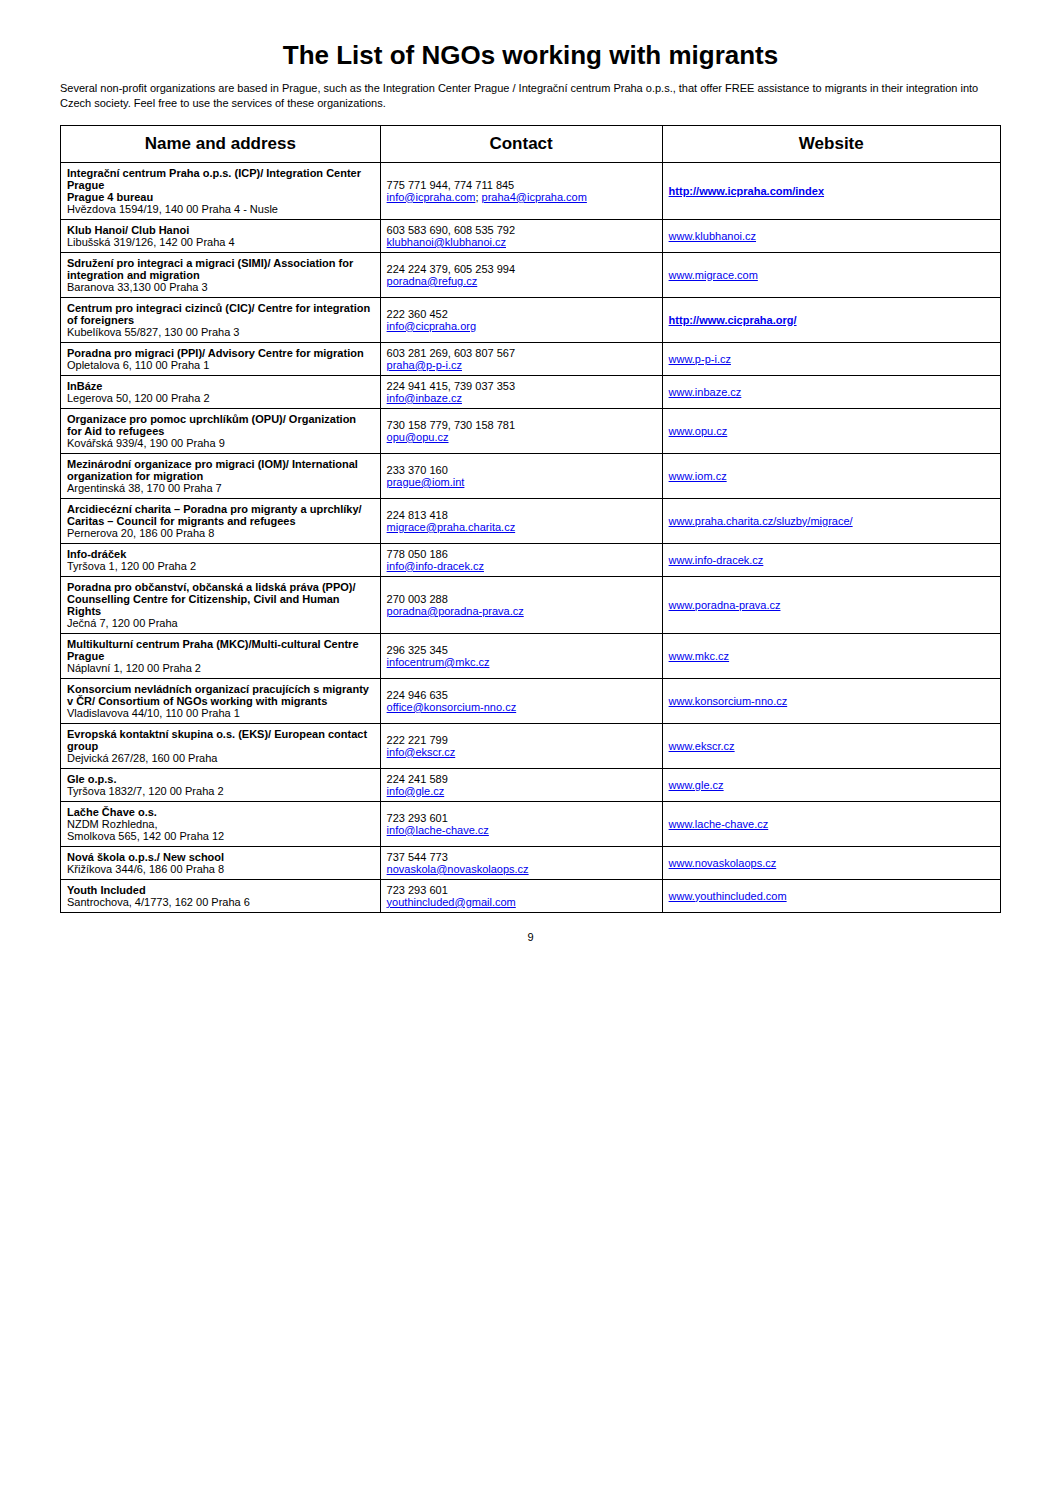The List of NGOs working with migrants
Several non-profit organizations are based in Prague, such as the Integration Center Prague / Integrační centrum Praha o.p.s., that offer FREE assistance to migrants in their integration into Czech society. Feel free to use the services of these organizations.
| Name and address | Contact | Website |
| --- | --- | --- |
| Integrační centrum Praha o.p.s. (ICP)/ Integration Center Prague Prague 4 bureau Hvězdova 1594/19, 140 00 Praha 4 - Nusle | 775 771 944, 774 711 845 info@icpraha.com ; praha4@icpraha.com | http://www.icpraha.com/index |
| Klub Hanoi/ Club Hanoi Libušská 319/126, 142 00 Praha 4 | 603 583 690, 608 535 792 klubhanoi@klubhanoi.cz | www.klubhanoi.cz |
| Sdružení pro integraci a migraci (SIMI)/ Association for integration and migration Baranova 33,130 00 Praha 3 | 224 224 379, 605 253 994 poradna@refug.cz | www.migrace.com |
| Centrum pro integraci cizinců (CIC)/ Centre for integration of foreigners Kubelíkova 55/827, 130 00 Praha 3 | 222 360 452 info@cicpraha.org | http://www.cicpraha.org/ |
| Poradna pro migraci (PPI)/ Advisory Centre for migration Opletalova 6, 110 00 Praha 1 | 603 281 269, 603 807 567 praha@p-p-i.cz | www.p-p-i.cz |
| InBáze Legerova 50, 120 00 Praha 2 | 224 941 415, 739 037 353 info@inbaze.cz | www.inbaze.cz |
| Organizace pro pomoc uprchlíkům (OPU)/ Organization for Aid to refugees Kovářská 939/4, 190 00 Praha 9 | 730 158 779, 730 158 781 opu@opu.cz | www.opu.cz |
| Mezinárodní organizace pro migraci (IOM)/ International organization for migration Argentinská 38, 170 00 Praha 7 | 233 370 160 prague@iom.int | www.iom.cz |
| Arcidiecézní charita – Poradna pro migranty a uprchlíky/ Caritas – Council for migrants and refugees Pernerova 20, 186 00 Praha 8 | 224 813 418 migrace@praha.charita.cz | www.praha.charita.cz/sluzby/migrace/ |
| Info-dráček Tyršova 1, 120 00 Praha 2 | 778 050 186 info@info-dracek.cz | www.info-dracek.cz |
| Poradna pro občanství, občanská a lidská práva (PPO)/ Counselling Centre for Citizenship, Civil and Human Rights Ječná 7, 120 00 Praha | 270 003 288 poradna@poradna-prava.cz | www.poradna-prava.cz |
| Multikulturní centrum Praha (MKC)/Multi-cultural Centre Prague Náplavní 1, 120 00 Praha 2 | 296 325 345 infocentrum@mkc.cz | www.mkc.cz |
| Konsorcium nevládních organizací pracujících s migranty v ČR/ Consortium of NGOs working with migrants Vladislavova 44/10, 110 00 Praha 1 | 224 946 635 office@konsorcium-nno.cz | www.konsorcium-nno.cz |
| Evropská kontaktní skupina o.s. (EKS)/ European contact group Dejvická 267/28, 160 00 Praha | 222 221 799 info@ekscr.cz | www.ekscr.cz |
| Gle o.p.s. Tyršova 1832/7, 120 00 Praha 2 | 224 241 589 info@gle.cz | www.gle.cz |
| Lačhe Čhave o.s. NZDM Rozhledna, Smolkova 565, 142 00 Praha 12 | 723 293 601 info@lache-chave.cz | www.lache-chave.cz |
| Nová škola o.p.s./ New school Křižíkova 344/6, 186 00 Praha 8 | 737 544 773 novaskola@novaskolaops.cz | www.novaskolaops.cz |
| Youth Included Santrochova, 4/1773, 162 00 Praha 6 | 723 293 601 youthincluded@gmail.com | www.youthincluded.com |
9